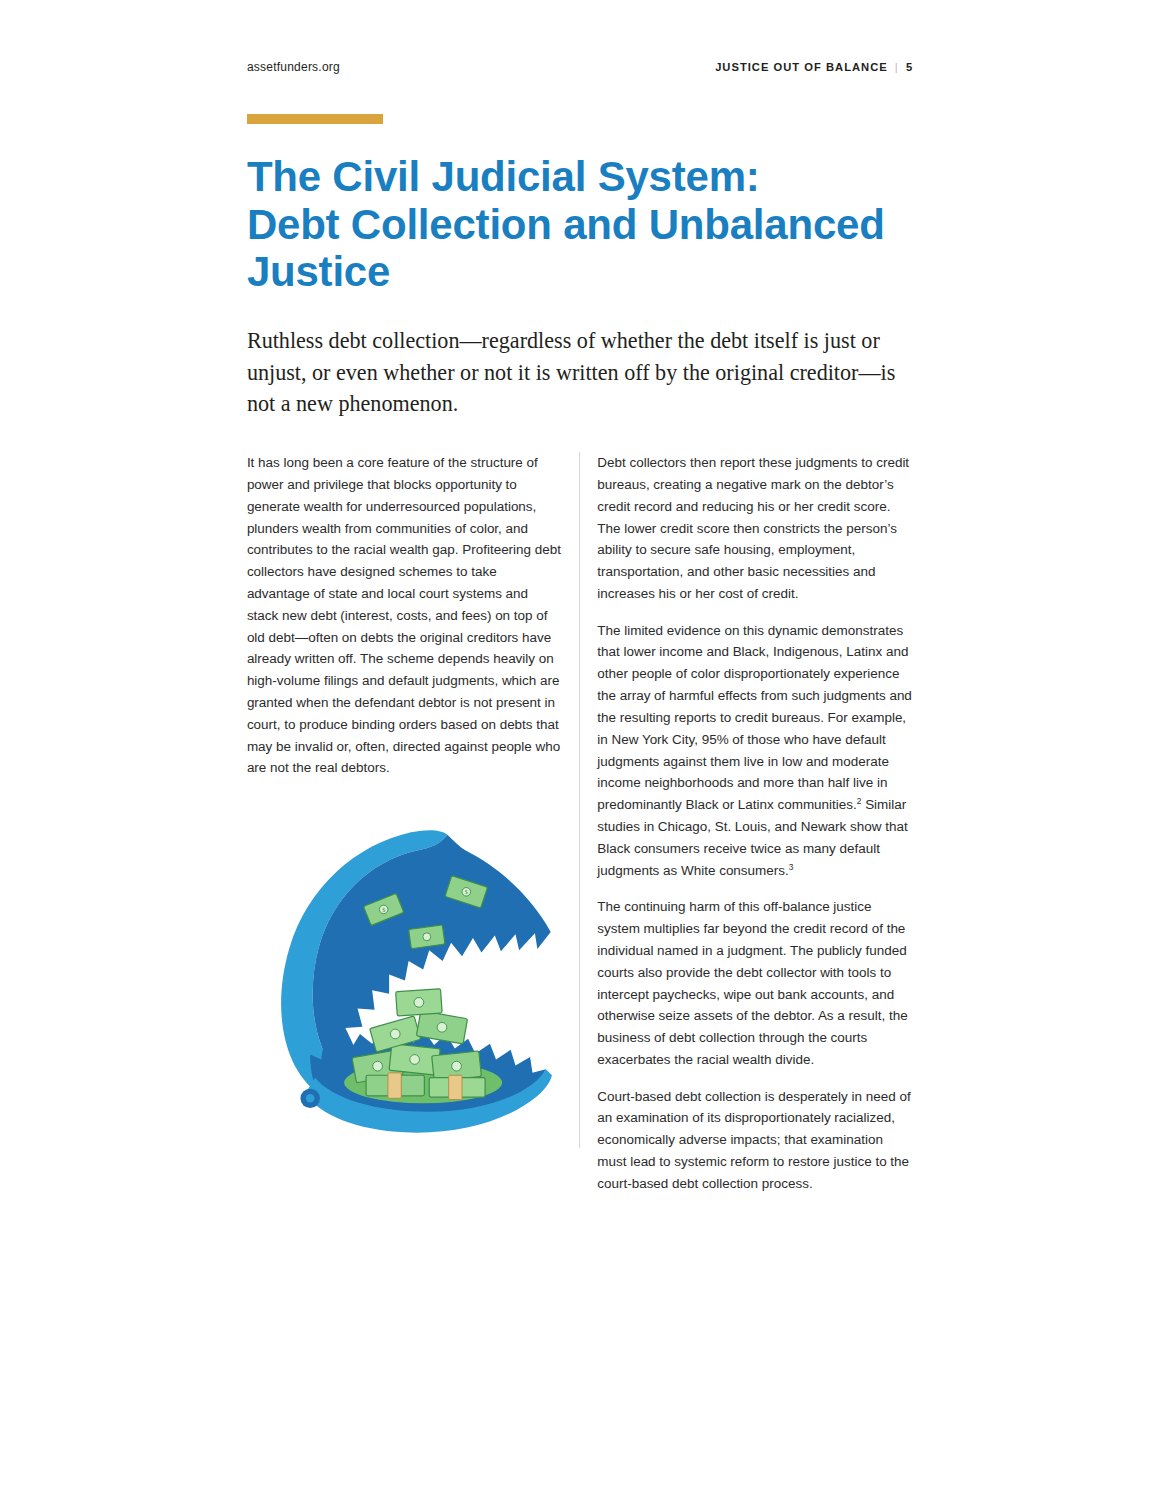assetfunders.org JUSTICE OUT OF BALANCE | 5
The Civil Judicial System:
Debt Collection and Unbalanced Justice
Ruthless debt collection—regardless of whether the debt itself is just or unjust, or even whether or not it is written off by the original creditor—is not a new phenomenon.
It has long been a core feature of the structure of power and privilege that blocks opportunity to generate wealth for underresourced populations, plunders wealth from communities of color, and contributes to the racial wealth gap. Profiteering debt collectors have designed schemes to take advantage of state and local court systems and stack new debt (interest, costs, and fees) on top of old debt—often on debts the original creditors have already written off. The scheme depends heavily on high-volume filings and default judgments, which are granted when the defendant debtor is not present in court, to produce binding orders based on debts that may be invalid or, often, directed against people who are not the real debtors.
$ $
Debt collectors then report these judgments to credit bureaus, creating a negative mark on the debtor’s credit record and reducing his or her credit score. The lower credit score then constricts the person’s ability to secure safe housing, employment, transportation, and other basic necessities and increases his or her cost of credit.
The limited evidence on this dynamic demonstrates that lower income and Black, Indigenous, Latinx and other people of color disproportionately experience the array of harmful effects from such judgments and the resulting reports to credit bureaus. For example, in New York City, 95% of those who have default judgments against them live in low and moderate income neighborhoods and more than half live in predominantly Black or Latinx communities.2 Similar studies in Chicago, St. Louis, and Newark show that Black consumers receive twice as many default judgments as White consumers.3
The continuing harm of this off-balance justice system multiplies far beyond the credit record of the individual named in a judgment. The publicly funded courts also provide the debt collector with tools to intercept paychecks, wipe out bank accounts, and otherwise seize assets of the debtor. As a result, the business of debt collection through the courts exacerbates the racial wealth divide.
Court-based debt collection is desperately in need of an examination of its disproportionately racialized, economically adverse impacts; that examination must lead to systemic reform to restore justice to the court-based debt collection process.